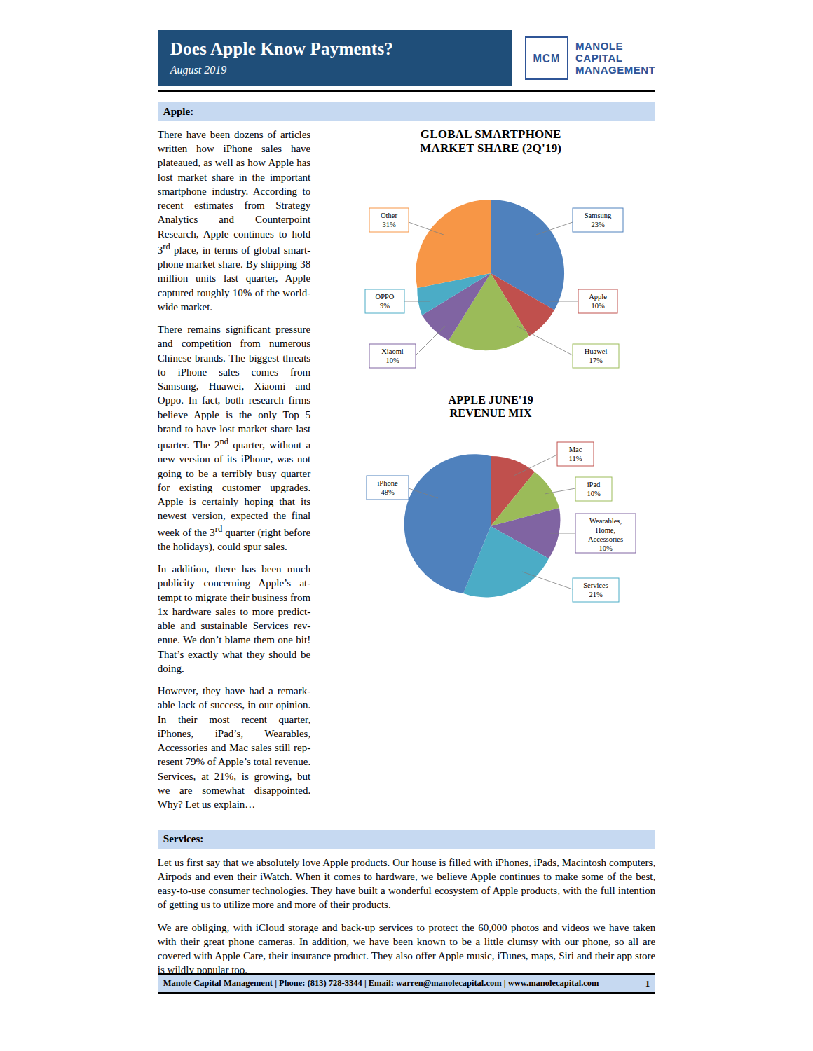Does Apple Know Payments?
August 2019
MCM
MANOLE
CAPITAL
MANAGEMENT
Apple:
There have been dozens of articles written how iPhone sales have plateaued, as well as how Apple has lost market share in the important smartphone industry. According to recent estimates from Strategy Analytics and Counterpoint Research, Apple continues to hold 3rd place, in terms of global smartphone market share. By shipping 38 million units last quarter, Apple captured roughly 10% of the worldwide market.
There remains significant pressure and competition from numerous Chinese brands. The biggest threats to iPhone sales comes from Samsung, Huawei, Xiaomi and Oppo. In fact, both research firms believe Apple is the only Top 5 brand to have lost market share last quarter. The 2nd quarter, without a new version of its iPhone, was not going to be a terribly busy quarter for existing customer upgrades. Apple is certainly hoping that its newest version, expected the final week of the 3rd quarter (right before the holidays), could spur sales.
In addition, there has been much publicity concerning Apple’s attempt to migrate their business from 1x hardware sales to more predictable and sustainable Services revenue. We don’t blame them one bit! That’s exactly what they should be doing.
However, they have had a remarkable lack of success, in our opinion. In their most recent quarter, iPhones, iPad’s, Wearables, Accessories and Mac sales still represent 79% of Apple’s total revenue. Services, at 21%, is growing, but we are somewhat disappointed. Why? Let us explain…
GLOBAL SMARTPHONE
MARKET SHARE (2Q'19)
Samsung 23% Apple 10% Huawei 17% Xiaomi 10% OPPO 9% Other 31%
APPLE JUNE'19
REVENUE MIX
Mac 11% iPad 10% Wearables, Home, Accessories 10% Services 21% iPhone 48%
Services:
Let us first say that we absolutely love Apple products. Our house is filled with iPhones, iPads, Macintosh computers, Airpods and even their iWatch. When it comes to hardware, we believe Apple continues to make some of the best, easy-to-use consumer technologies. They have built a wonderful ecosystem of Apple products, with the full intention of getting us to utilize more and more of their products.
We are obliging, with iCloud storage and back-up services to protect the 60,000 photos and videos we have taken with their great phone cameras. In addition, we have been known to be a little clumsy with our phone, so all are covered with Apple Care, their insurance product. They also offer Apple music, iTunes, maps, Siri and their app store is wildly popular too.
Manole Capital Management | Phone: (813) 728-3344 | Email: warren@manolecapital.com | www.manolecapital.com
1